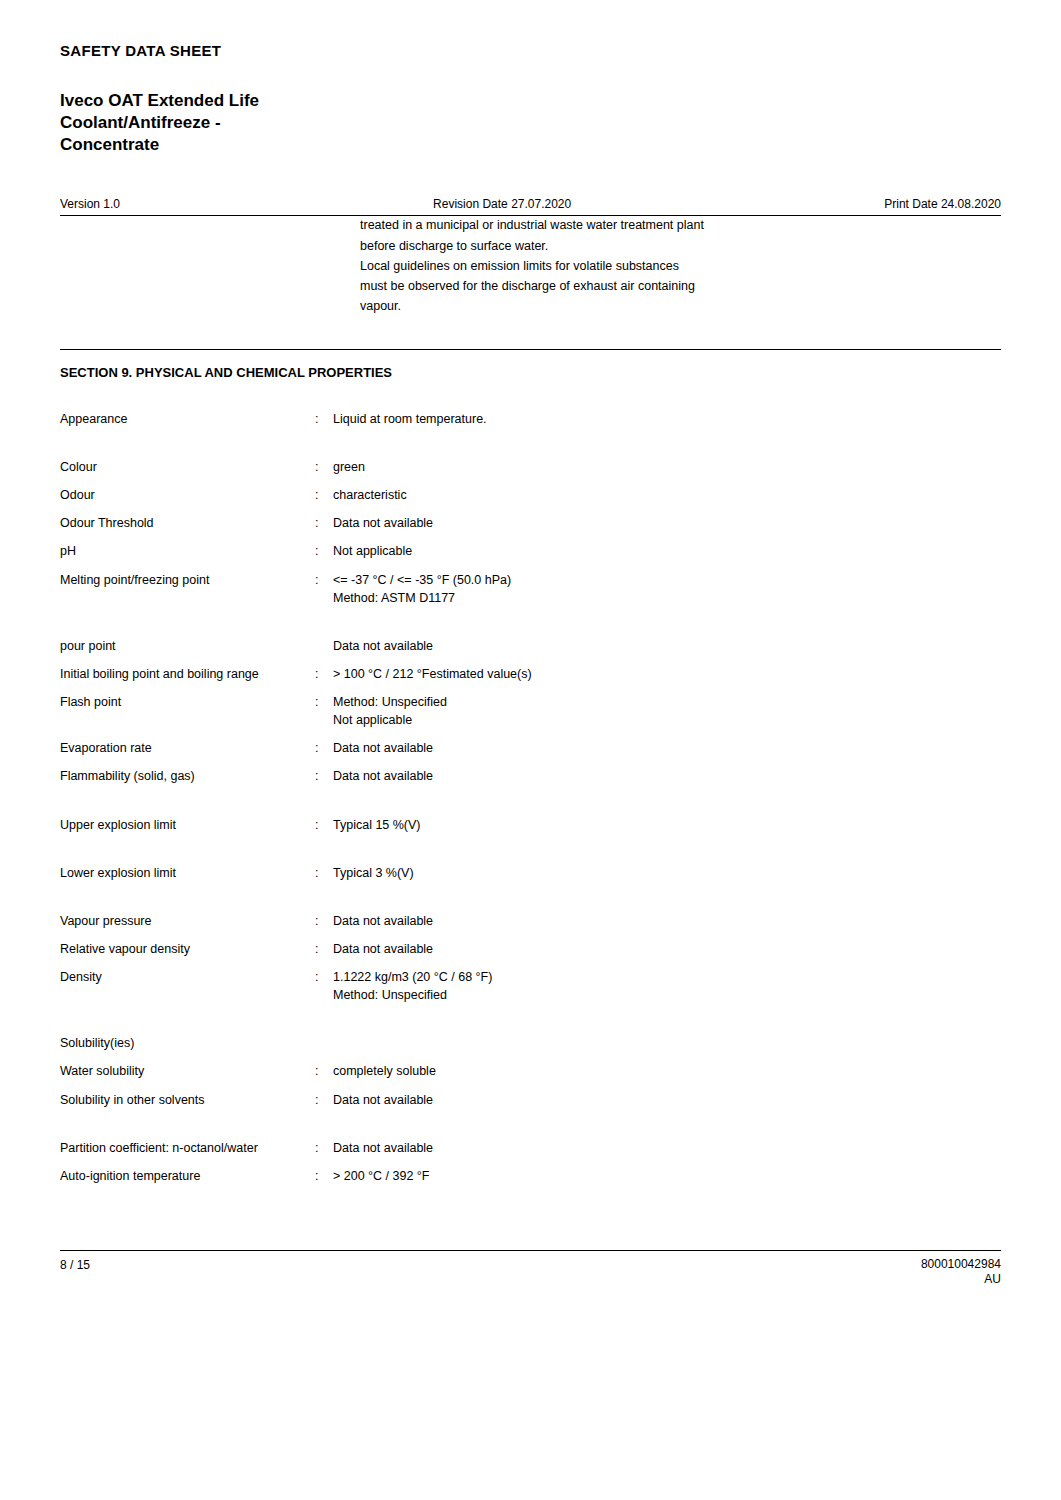SAFETY DATA SHEET
Iveco OAT Extended Life
Coolant/Antifreeze -
Concentrate
Version 1.0 Revision Date 27.07.2020 Print Date 24.08.2020
treated in a municipal or industrial waste water treatment plant
before discharge to surface water.
Local guidelines on emission limits for volatile substances
must be observed for the discharge of exhaust air containing
vapour.
SECTION 9. PHYSICAL AND CHEMICAL PROPERTIES
| Appearance | : | Liquid at room temperature. |
| Colour | : | green |
| Odour | : | characteristic |
| Odour Threshold | : | Data not available |
| pH | : | Not applicable |
| Melting point/freezing point | : | <= -37 °C / <= -35 °F (50.0 hPa) Method: ASTM D1177 |
| pour point | | Data not available |
| Initial boiling point and boiling range | : | > 100 °C / 212 °Festimated value(s) |
| Flash point | : | Method: Unspecified Not applicable |
| Evaporation rate | : | Data not available |
| Flammability (solid, gas) | : | Data not available |
| Upper explosion limit | : | Typical 15 %(V) |
| Lower explosion limit | : | Typical 3 %(V) |
| Vapour pressure | : | Data not available |
| Relative vapour density | : | Data not available |
| Density | : | 1.1222 kg/m3 (20 °C / 68 °F) Method: Unspecified |
| Solubility(ies) | | |
| Water solubility | : | completely soluble |
| Solubility in other solvents | : | Data not available |
| Partition coefficient: n-octanol/water | : | Data not available |
| Auto-ignition temperature | : | > 200 °C / 392 °F |
8 / 15
800010042984
AU